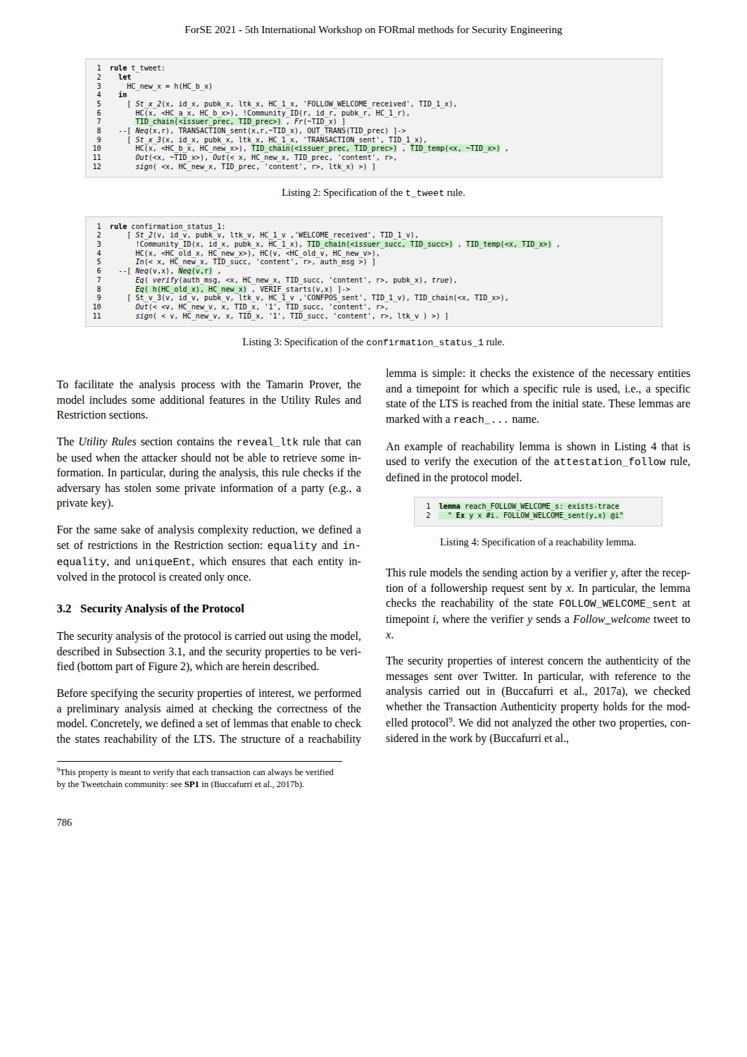ForSE 2021 - 5th International Workshop on FORmal methods for Security Engineering
 1  rule t_tweet:
 2    let
 3      HC_new_x = h(HC_b_x)
 4    in
 5      [ St_x_2(x, id_x, pubk_x, ltk_x, HC_1_x, 'FOLLOW_WELCOME_received', TID_1_x),
 6        HC(x, <HC_a_x, HC_b_x>), !Community_ID(r, id_r, pubk_r, HC_1_r),
 7        TID_chain(<issuer_prec, TID_prec>) , Fr(~TID_x) ]
 8    --[ Neq(x,r), TRANSACTION_sent(x,r,~TID_x), OUT_TRANS(TID_prec) ]->
 9      [ St_x_3(x, id_x, pubk_x, ltk_x, HC_1_x, 'TRANSACTION_sent', TID_1_x),
10        HC(x, <HC_b_x, HC_new_x>), TID_chain(<issuer_prec, TID_prec>) , TID_temp(<x, ~TID_x>) ,
11        Out(<x, ~TID_x>), Out(< x, HC_new_x, TID_prec, 'content', r>,
12        sign( <x, HC_new_x, TID_prec, 'content', r>, ltk_x) >) ]
Listing 2: Specification of the t_tweet rule.
 1  rule confirmation_status_1:
 2      [ St_2(v, id_v, pubk_v, ltk_v, HC_1_v ,'WELCOME_received', TID_1_v),
 3        !Community_ID(x, id_x, pubk_x, HC_1_x), TID_chain(<issuer_succ, TID_succ>) , TID_temp(<x, TID_x>) ,
 4        HC(x, <HC_old_x, HC_new_x>), HC(v, <HC_old_v, HC_new_v>),
 5        In(< x, HC_new_x, TID_succ, 'content', r>, auth_msg >) ]
 6    --[ Neq(v,x), Neq(v,r) ,
 7        Eq( verify(auth_msg, <x, HC_new_x, TID_succ, 'content', r>, pubk_x), true),
 8        Eq( h(HC_old_x), HC_new_x) , VERIF_starts(v,x) ]->
 9      [ St_v_3(v, id_v, pubk_v, ltk_v, HC_1_v ,'CONFPOS_sent', TID_1_v), TID_chain(<x, TID_x>),
10        Out(< <v, HC_new_v, x, TID_x, '1', TID_succ, 'content', r>,
11        sign( < v, HC_new_v, x, TID_x, '1', TID_succ, 'content', r>, ltk_v ) >) ]
Listing 3: Specification of the confirmation_status_1 rule.
To facilitate the analysis process with the Tamarin Prover, the model includes some additional features in the Utility Rules and Restriction sections.
The Utility Rules section contains the reveal_ltk rule that can be used when the attacker should not be able to retrieve some information. In particular, during the analysis, this rule checks if the adversary has stolen some private information of a party (e.g., a private key).
For the same sake of analysis complexity reduction, we defined a set of restrictions in the Restriction section: equality and inequality, and uniqueEnt, which ensures that each entity involved in the protocol is created only once.
3.2 Security Analysis of the Protocol
The security analysis of the protocol is carried out using the model, described in Subsection 3.1, and the security properties to be verified (bottom part of Figure 2), which are herein described.
Before specifying the security properties of interest, we performed a preliminary analysis aimed at checking the correctness of the model. Concretely, we defined a set of lemmas that enable to check the states reachability of the LTS. The structure of a reachability lemma is simple: it checks the existence of the necessary entities and a timepoint for which a specific rule is used, i.e., a specific state of the LTS is reached from the initial state. These lemmas are marked with a reach_... name.
An example of reachability lemma is shown in Listing 4 that is used to verify the execution of the attestation_follow rule, defined in the protocol model.
 1  lemma reach_FOLLOW_WELCOME_s: exists-trace
 2    " Ex y x #i. FOLLOW_WELCOME_sent(y,x) @i"
Listing 4: Specification of a reachability lemma.
This rule models the sending action by a verifier y, after the reception of a followership request sent by x. In particular, the lemma checks the reachability of the state FOLLOW_WELCOME_sent at timepoint i, where the verifier y sends a Follow_welcome tweet to x.
The security properties of interest concern the authenticity of the messages sent over Twitter. In particular, with reference to the analysis carried out in (Buccafurri et al., 2017a), we checked whether the Transaction Authenticity property holds for the modelled protocol9. We did not analyzed the other two properties, considered in the work by (Buccafurri et al.,
9This property is meant to verify that each transaction can always be verified by the Tweetchain community: see SP1 in (Buccafurri et al., 2017b).
786